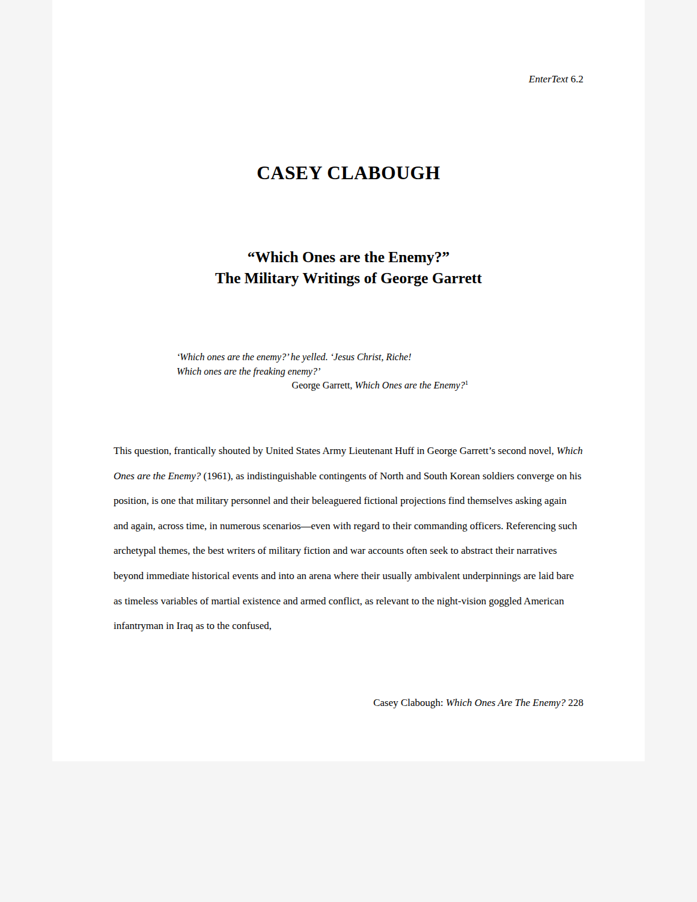EnterText 6.2
CASEY CLABOUGH
“Which Ones are the Enemy?”
The Military Writings of George Garrett
‘Which ones are the enemy?’ he yelled. ‘Jesus Christ, Riche!
Which ones are the freaking enemy?’
George Garrett, Which Ones are the Enemy?1
This question, frantically shouted by United States Army Lieutenant Huff in George Garrett’s second novel, Which Ones are the Enemy? (1961), as indistinguishable contingents of North and South Korean soldiers converge on his position, is one that military personnel and their beleaguered fictional projections find themselves asking again and again, across time, in numerous scenarios—even with regard to their commanding officers. Referencing such archetypal themes, the best writers of military fiction and war accounts often seek to abstract their narratives beyond immediate historical events and into an arena where their usually ambivalent underpinnings are laid bare as timeless variables of martial existence and armed conflict, as relevant to the night-vision goggled American infantryman in Iraq as to the confused,
Casey Clabough: Which Ones Are The Enemy? 228